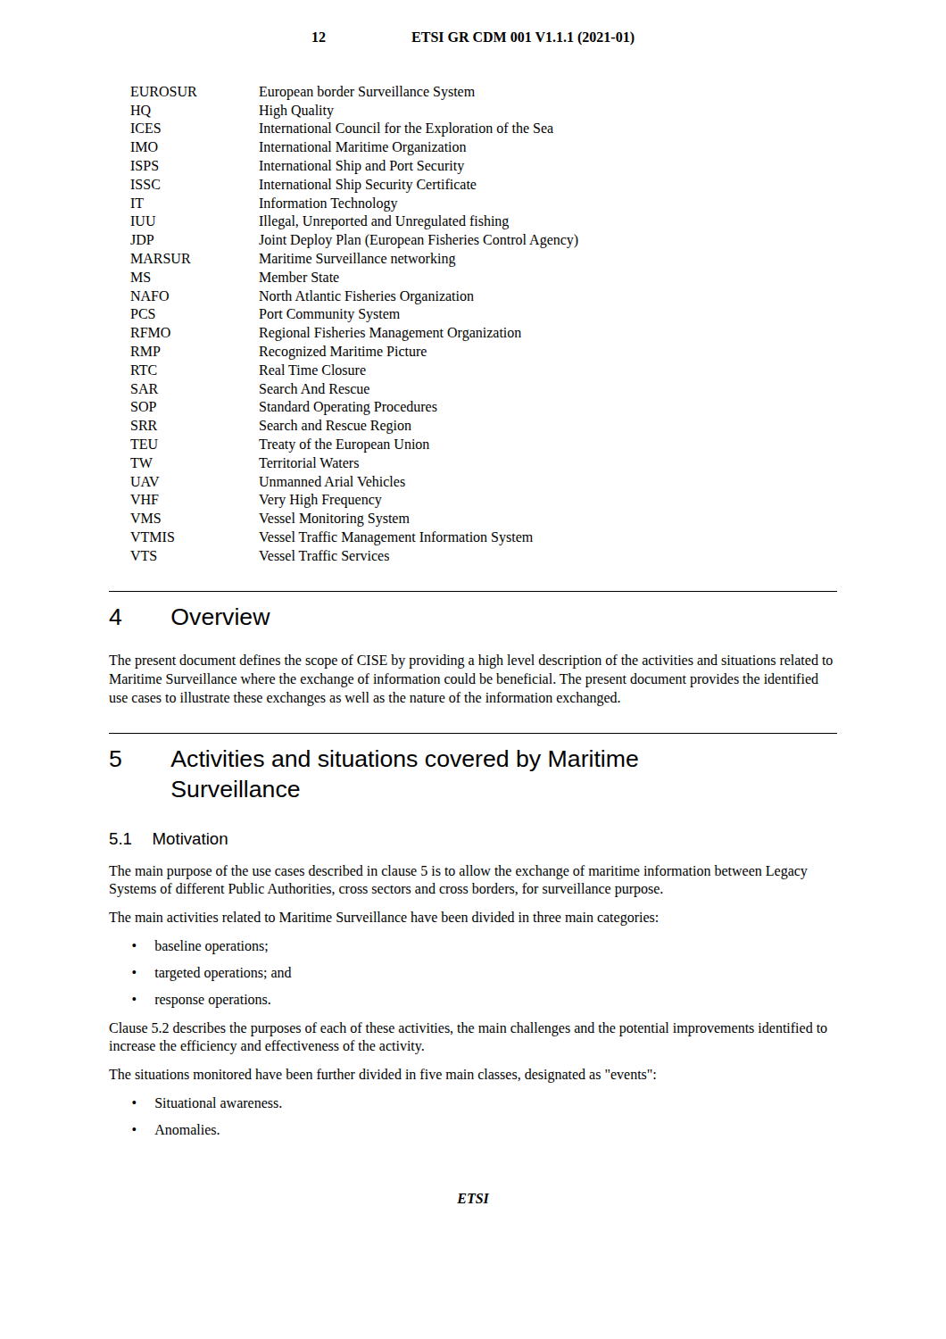12 ETSI GR CDM 001 V1.1.1 (2021-01)
EUROSUR
European border Surveillance System
HQ
High Quality
ICES
International Council for the Exploration of the Sea
IMO
International Maritime Organization
ISPS
International Ship and Port Security
ISSC
International Ship Security Certificate
IT
Information Technology
IUU
Illegal, Unreported and Unregulated fishing
JDP
Joint Deploy Plan (European Fisheries Control Agency)
MARSUR
Maritime Surveillance networking
MS
Member State
NAFO
North Atlantic Fisheries Organization
PCS
Port Community System
RFMO
Regional Fisheries Management Organization
RMP
Recognized Maritime Picture
RTC
Real Time Closure
SAR
Search And Rescue
SOP
Standard Operating Procedures
SRR
Search and Rescue Region
TEU
Treaty of the European Union
TW
Territorial Waters
UAV
Unmanned Arial Vehicles
VHF
Very High Frequency
VMS
Vessel Monitoring System
VTMIS
Vessel Traffic Management Information System
VTS
Vessel Traffic Services
4 Overview
The present document defines the scope of CISE by providing a high level description of the activities and situations related to Maritime Surveillance where the exchange of information could be beneficial. The present document provides the identified use cases to illustrate these exchanges as well as the nature of the information exchanged.
5 Activities and situations covered by Maritime
Surveillance
5.1 Motivation
The main purpose of the use cases described in clause 5 is to allow the exchange of maritime information between Legacy Systems of different Public Authorities, cross sectors and cross borders, for surveillance purpose.
The main activities related to Maritime Surveillance have been divided in three main categories:
baseline operations;
targeted operations; and
response operations.
Clause 5.2 describes the purposes of each of these activities, the main challenges and the potential improvements identified to increase the efficiency and effectiveness of the activity.
The situations monitored have been further divided in five main classes, designated as "events":
Situational awareness.
Anomalies.
ETSI